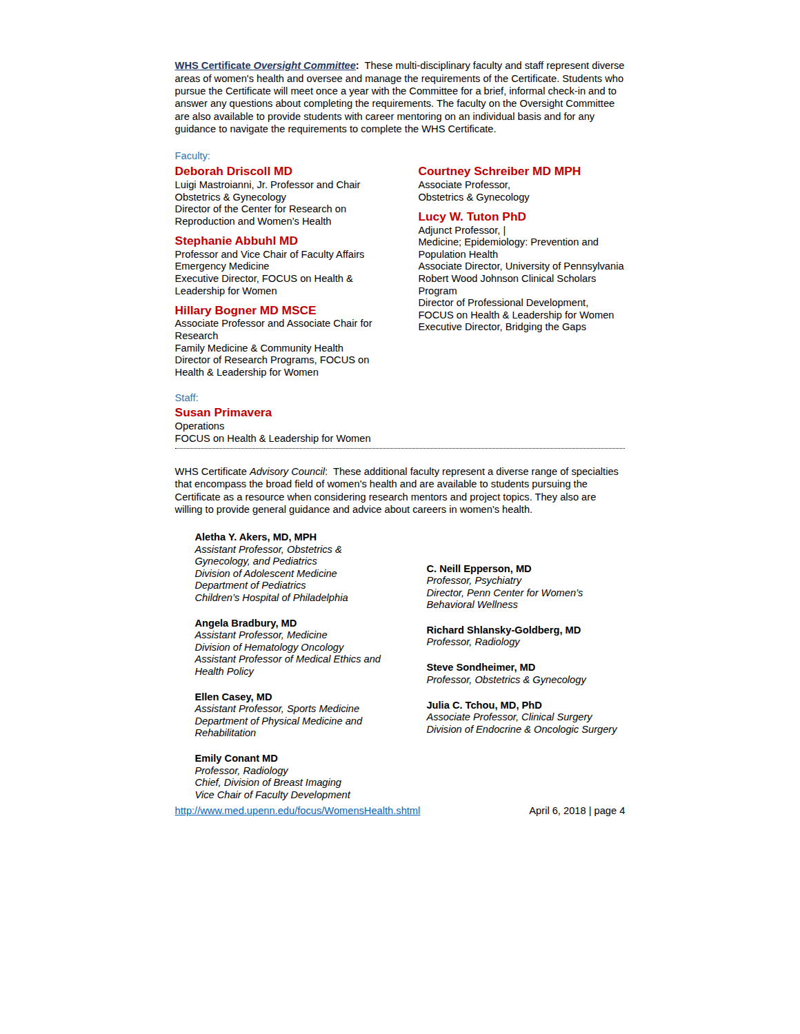WHS Certificate Oversight Committee: These multi-disciplinary faculty and staff represent diverse areas of women's health and oversee and manage the requirements of the Certificate. Students who pursue the Certificate will meet once a year with the Committee for a brief, informal check-in and to answer any questions about completing the requirements. The faculty on the Oversight Committee are also available to provide students with career mentoring on an individual basis and for any guidance to navigate the requirements to complete the WHS Certificate.
Faculty:
Deborah Driscoll MD
Luigi Mastroianni, Jr. Professor and Chair
Obstetrics & Gynecology
Director of the Center for Research on Reproduction and Women’s Health
Stephanie Abbuhl MD
Professor and Vice Chair of Faculty Affairs
Emergency Medicine
Executive Director, FOCUS on Health & Leadership for Women
Hillary Bogner MD MSCE
Associate Professor and Associate Chair for Research
Family Medicine & Community Health
Director of Research Programs, FOCUS on Health & Leadership for Women
Courtney Schreiber MD MPH
Associate Professor,
Obstetrics & Gynecology
Lucy W. Tuton PhD
Adjunct Professor, |
Medicine; Epidemiology: Prevention and Population Health
Associate Director, University of Pennsylvania Robert Wood Johnson Clinical Scholars Program
Director of Professional Development, FOCUS on Health & Leadership for Women
Executive Director, Bridging the Gaps
Staff:
Susan Primavera
Operations
FOCUS on Health & Leadership for Women
WHS Certificate Advisory Council: These additional faculty represent a diverse range of specialties that encompass the broad field of women's health and are available to students pursuing the Certificate as a resource when considering research mentors and project topics. They also are willing to provide general guidance and advice about careers in women's health.
Aletha Y. Akers, MD, MPH
Assistant Professor, Obstetrics & Gynecology, and Pediatrics
Division of Adolescent Medicine
Department of Pediatrics
Children’s Hospital of Philadelphia
Angela Bradbury, MD
Assistant Professor, Medicine
Division of Hematology Oncology
Assistant Professor of Medical Ethics and Health Policy
Ellen Casey, MD
Assistant Professor, Sports Medicine
Department of Physical Medicine and Rehabilitation
Emily Conant MD
Professor, Radiology
Chief, Division of Breast Imaging
Vice Chair of Faculty Development
C. Neill Epperson, MD
Professor, Psychiatry
Director, Penn Center for Women’s Behavioral Wellness
Richard Shlansky-Goldberg, MD
Professor, Radiology
Steve Sondheimer, MD
Professor, Obstetrics & Gynecology
Julia C. Tchou, MD, PhD
Associate Professor, Clinical Surgery
Division of Endocrine & Oncologic Surgery
http://www.med.upenn.edu/focus/WomensHealth.shtml April 6, 2018 | page 4